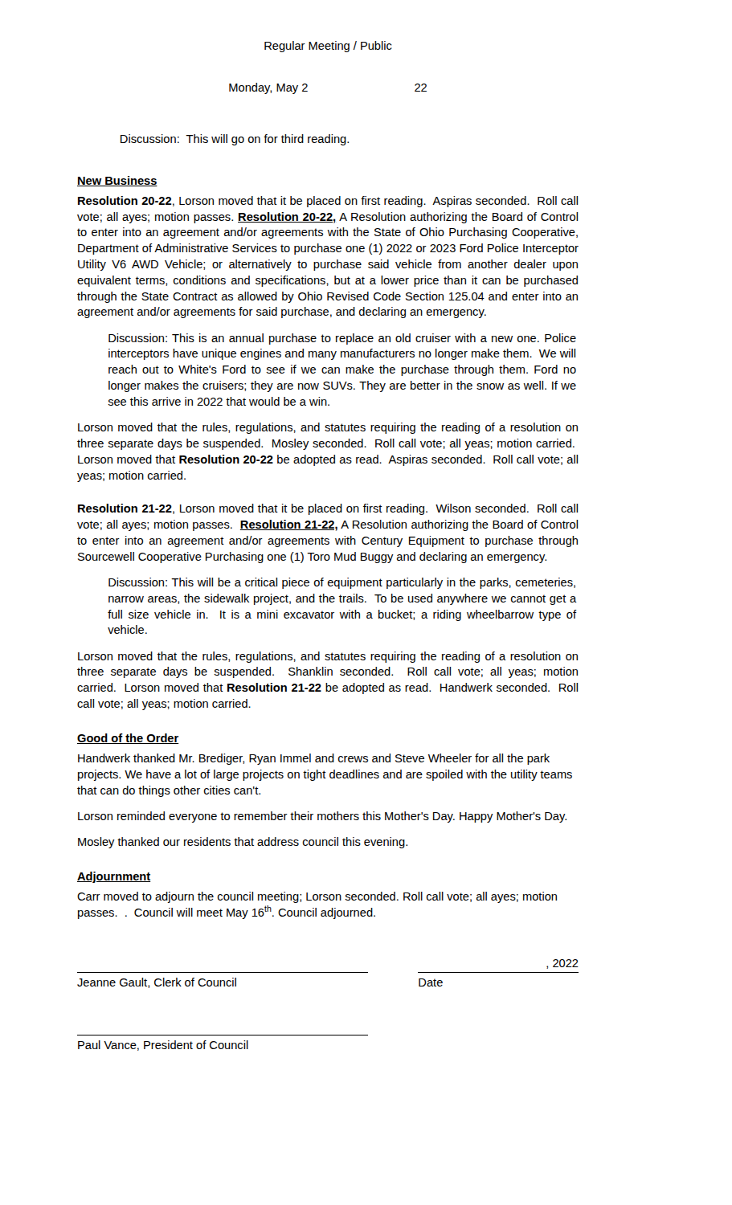Regular Meeting / Public
Monday, May 2 22
Discussion: This will go on for third reading.
New Business
Resolution 20-22, Lorson moved that it be placed on first reading. Aspiras seconded. Roll call vote; all ayes; motion passes. Resolution 20-22, A Resolution authorizing the Board of Control to enter into an agreement and/or agreements with the State of Ohio Purchasing Cooperative, Department of Administrative Services to purchase one (1) 2022 or 2023 Ford Police Interceptor Utility V6 AWD Vehicle; or alternatively to purchase said vehicle from another dealer upon equivalent terms, conditions and specifications, but at a lower price than it can be purchased through the State Contract as allowed by Ohio Revised Code Section 125.04 and enter into an agreement and/or agreements for said purchase, and declaring an emergency.
Discussion: This is an annual purchase to replace an old cruiser with a new one. Police interceptors have unique engines and many manufacturers no longer make them. We will reach out to White's Ford to see if we can make the purchase through them. Ford no longer makes the cruisers; they are now SUVs. They are better in the snow as well. If we see this arrive in 2022 that would be a win.
Lorson moved that the rules, regulations, and statutes requiring the reading of a resolution on three separate days be suspended. Mosley seconded. Roll call vote; all yeas; motion carried. Lorson moved that Resolution 20-22 be adopted as read. Aspiras seconded. Roll call vote; all yeas; motion carried.
Resolution 21-22, Lorson moved that it be placed on first reading. Wilson seconded. Roll call vote; all ayes; motion passes. Resolution 21-22, A Resolution authorizing the Board of Control to enter into an agreement and/or agreements with Century Equipment to purchase through Sourcewell Cooperative Purchasing one (1) Toro Mud Buggy and declaring an emergency.
Discussion: This will be a critical piece of equipment particularly in the parks, cemeteries, narrow areas, the sidewalk project, and the trails. To be used anywhere we cannot get a full size vehicle in. It is a mini excavator with a bucket; a riding wheelbarrow type of vehicle.
Lorson moved that the rules, regulations, and statutes requiring the reading of a resolution on three separate days be suspended. Shanklin seconded. Roll call vote; all yeas; motion carried. Lorson moved that Resolution 21-22 be adopted as read. Handwerk seconded. Roll call vote; all yeas; motion carried.
Good of the Order
Handwerk thanked Mr. Brediger, Ryan Immel and crews and Steve Wheeler for all the park projects. We have a lot of large projects on tight deadlines and are spoiled with the utility teams that can do things other cities can't.
Lorson reminded everyone to remember their mothers this Mother's Day. Happy Mother's Day.
Mosley thanked our residents that address council this evening.
Adjournment
Carr moved to adjourn the council meeting; Lorson seconded. Roll call vote; all ayes; motion passes. . Council will meet May 16th. Council adjourned.
, 2022
Jeanne Gault, Clerk of Council
Date
Paul Vance, President of Council